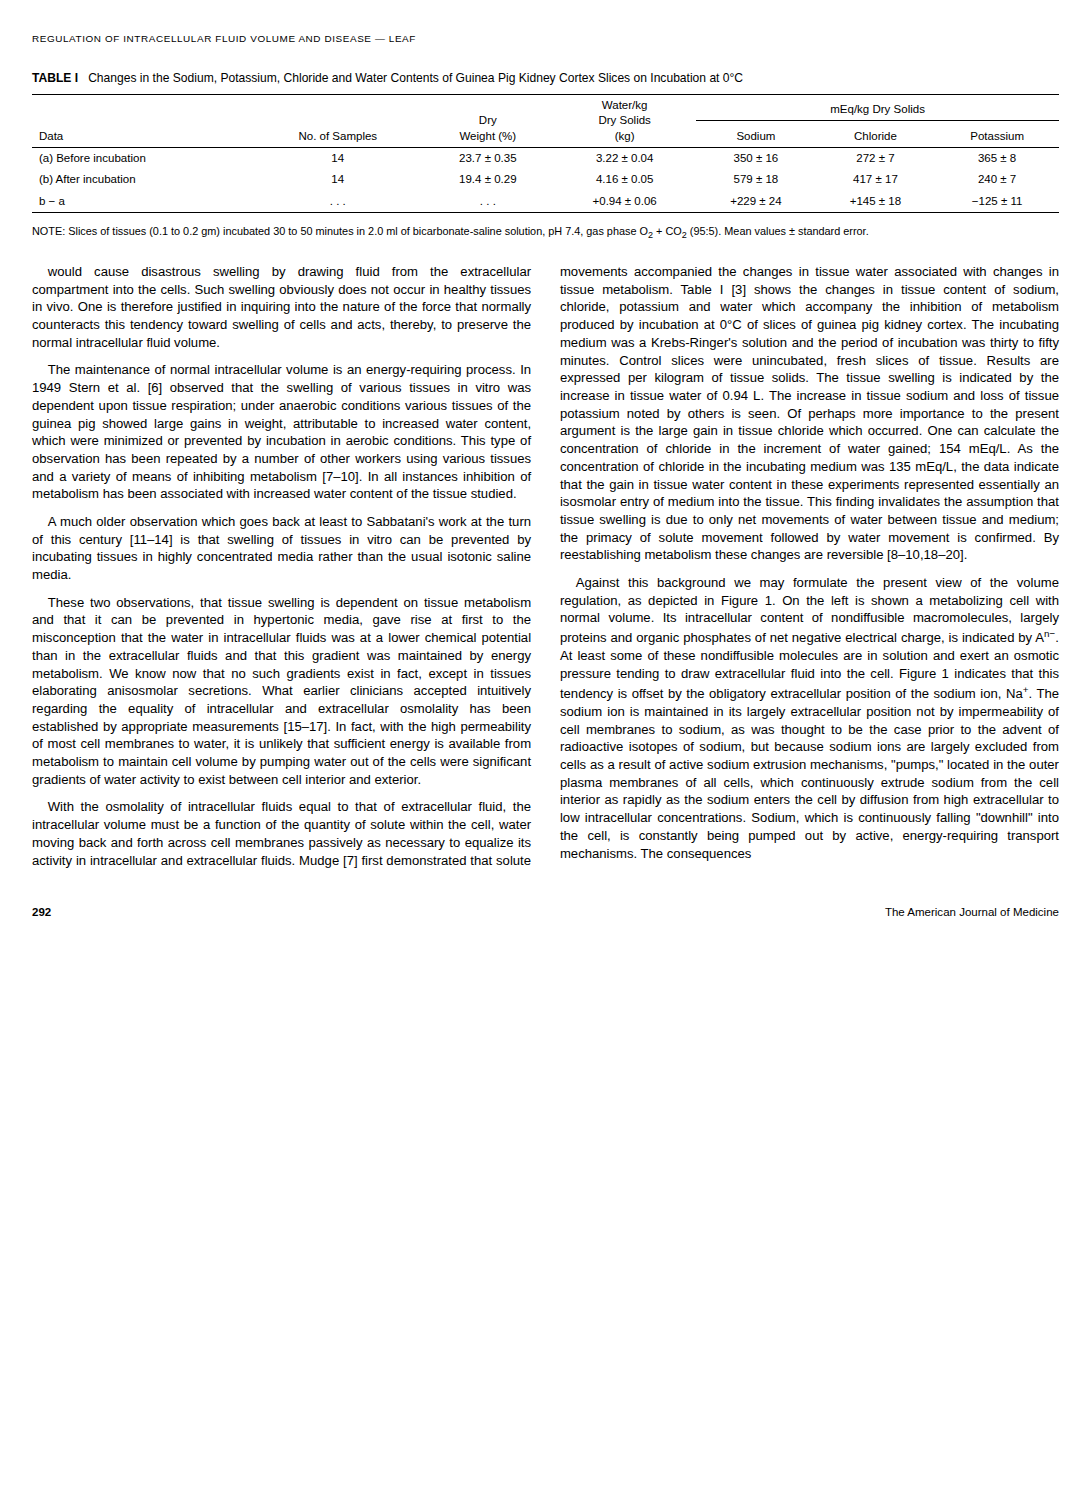REGULATION OF INTRACELLULAR FLUID VOLUME AND DISEASE — LEAF
TABLE I Changes in the Sodium, Potassium, Chloride and Water Contents of Guinea Pig Kidney Cortex Slices on Incubation at 0°C
| Data | No. of Samples | Dry Weight (%) | Water/kg Dry Solids (kg) | mEq/kg Dry Solids |
| --- | --- | --- | --- | --- |
| Sodium | Chloride | Potassium |
| (a) Before incubation | 14 | 23.7 ± 0.35 | 3.22 ± 0.04 | 350 ± 16 | 272 ± 7 | 365 ± 8 |
| (b) After incubation | 14 | 19.4 ± 0.29 | 4.16 ± 0.05 | 579 ± 18 | 417 ± 17 | 240 ± 7 |
| b − a | . . . | . . . | +0.94 ± 0.06 | +229 ± 24 | +145 ± 18 | −125 ± 11 |
NOTE: Slices of tissues (0.1 to 0.2 gm) incubated 30 to 50 minutes in 2.0 ml of bicarbonate-saline solution, pH 7.4, gas phase O2 + CO2 (95:5). Mean values ± standard error.
would cause disastrous swelling by drawing fluid from the extracellular compartment into the cells. Such swelling obviously does not occur in healthy tissues in vivo. One is therefore justified in inquiring into the nature of the force that normally counteracts this tendency toward swelling of cells and acts, thereby, to preserve the normal intracellular fluid volume.
The maintenance of normal intracellular volume is an energy-requiring process. In 1949 Stern et al. [6] observed that the swelling of various tissues in vitro was dependent upon tissue respiration; under anaerobic conditions various tissues of the guinea pig showed large gains in weight, attributable to increased water content, which were minimized or prevented by incubation in aerobic conditions. This type of observation has been repeated by a number of other workers using various tissues and a variety of means of inhibiting metabolism [7–10]. In all instances inhibition of metabolism has been associated with increased water content of the tissue studied.
A much older observation which goes back at least to Sabbatani's work at the turn of this century [11–14] is that swelling of tissues in vitro can be prevented by incubating tissues in highly concentrated media rather than the usual isotonic saline media.
These two observations, that tissue swelling is dependent on tissue metabolism and that it can be prevented in hypertonic media, gave rise at first to the misconception that the water in intracellular fluids was at a lower chemical potential than in the extracellular fluids and that this gradient was maintained by energy metabolism. We know now that no such gradients exist in fact, except in tissues elaborating anisosmolar secretions. What earlier clinicians accepted intuitively regarding the equality of intracellular and extracellular osmolality has been established by appropriate measurements [15–17]. In fact, with the high permeability of most cell membranes to water, it is unlikely that sufficient energy is available from metabolism to maintain cell volume by pumping water out of the cells were significant gradients of water activity to exist between cell interior and exterior.
With the osmolality of intracellular fluids equal to that of extracellular fluid, the intracellular volume must be a function of the quantity of solute within the cell, water moving back and forth across cell membranes passively as necessary to equalize its activity in intracellular and extracellular fluids. Mudge [7] first demonstrated that solute movements accompanied the changes in tissue water associated with changes in tissue metabolism. Table I [3] shows the changes in tissue content of sodium, chloride, potassium and water which accompany the inhibition of metabolism produced by incubation at 0°C of slices of guinea pig kidney cortex. The incubating medium was a Krebs-Ringer's solution and the period of incubation was thirty to fifty minutes. Control slices were unincubated, fresh slices of tissue. Results are expressed per kilogram of tissue solids. The tissue swelling is indicated by the increase in tissue water of 0.94 L. The increase in tissue sodium and loss of tissue potassium noted by others is seen. Of perhaps more importance to the present argument is the large gain in tissue chloride which occurred. One can calculate the concentration of chloride in the increment of water gained; 154 mEq/L. As the concentration of chloride in the incubating medium was 135 mEq/L, the data indicate that the gain in tissue water content in these experiments represented essentially an isosmolar entry of medium into the tissue. This finding invalidates the assumption that tissue swelling is due to only net movements of water between tissue and medium; the primacy of solute movement followed by water movement is confirmed. By reestablishing metabolism these changes are reversible [8–10,18–20].
Against this background we may formulate the present view of the volume regulation, as depicted in Figure 1. On the left is shown a metabolizing cell with normal volume. Its intracellular content of nondiffusible macromolecules, largely proteins and organic phosphates of net negative electrical charge, is indicated by An−. At least some of these nondiffusible molecules are in solution and exert an osmotic pressure tending to draw extracellular fluid into the cell. Figure 1 indicates that this tendency is offset by the obligatory extracellular position of the sodium ion, Na+. The sodium ion is maintained in its largely extracellular position not by impermeability of cell membranes to sodium, as was thought to be the case prior to the advent of radioactive isotopes of sodium, but because sodium ions are largely excluded from cells as a result of active sodium extrusion mechanisms, "pumps," located in the outer plasma membranes of all cells, which continuously extrude sodium from the cell interior as rapidly as the sodium enters the cell by diffusion from high extracellular to low intracellular concentrations. Sodium, which is continuously falling "downhill" into the cell, is constantly being pumped out by active, energy-requiring transport mechanisms. The consequences
292 The American Journal of Medicine